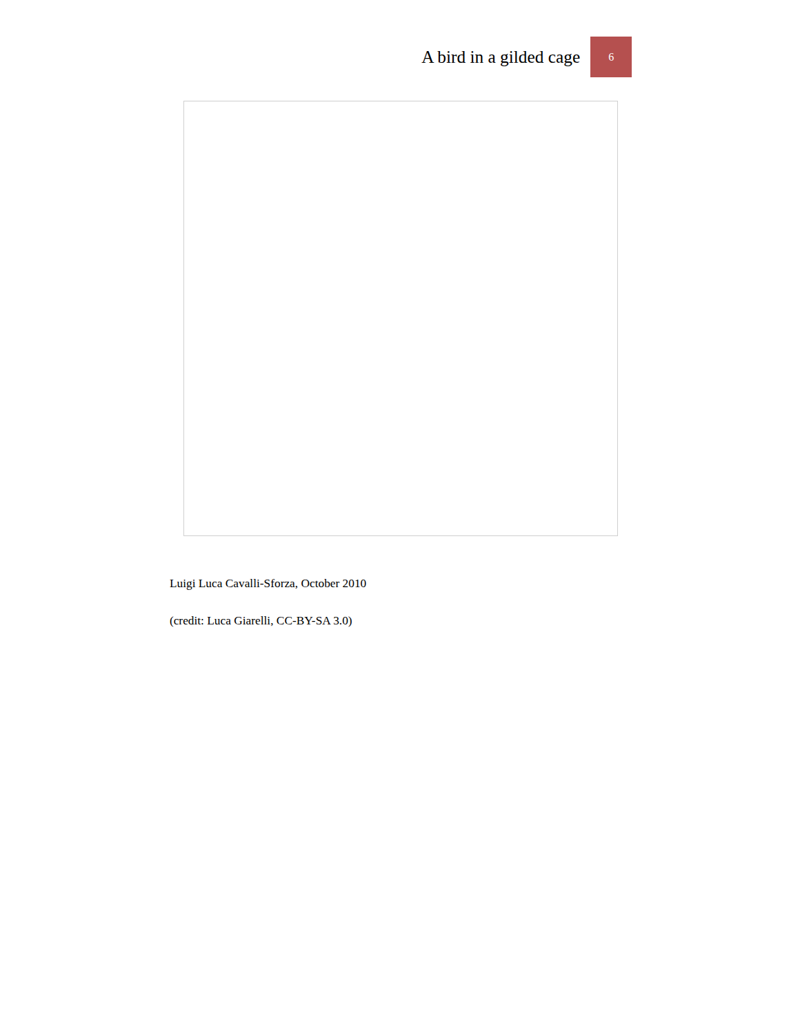A bird in a gilded cage
6
Luigi Luca Cavalli-Sforza, October 2010
(credit: Luca Giarelli, CC-BY-SA 3.0)